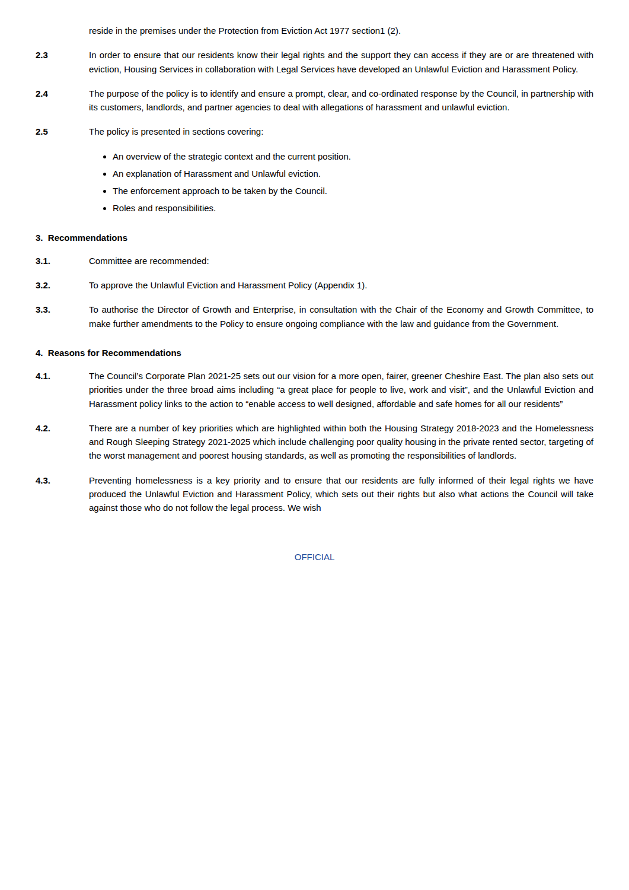reside in the premises under the Protection from Eviction Act 1977 section1 (2).
2.3
In order to ensure that our residents know their legal rights and the support they can access if they are or are threatened with eviction, Housing Services in collaboration with Legal Services have developed an Unlawful Eviction and Harassment Policy.
2.4
The purpose of the policy is to identify and ensure a prompt, clear, and co-ordinated response by the Council, in partnership with its customers, landlords, and partner agencies to deal with allegations of harassment and unlawful eviction.
2.5
The policy is presented in sections covering:
An overview of the strategic context and the current position.
An explanation of Harassment and Unlawful eviction.
The enforcement approach to be taken by the Council.
Roles and responsibilities.
3. Recommendations
3.1.
Committee are recommended:
3.2.
To approve the Unlawful Eviction and Harassment Policy (Appendix 1).
3.3.
To authorise the Director of Growth and Enterprise, in consultation with the Chair of the Economy and Growth Committee, to make further amendments to the Policy to ensure ongoing compliance with the law and guidance from the Government.
4. Reasons for Recommendations
4.1.
The Council’s Corporate Plan 2021-25 sets out our vision for a more open, fairer, greener Cheshire East. The plan also sets out priorities under the three broad aims including “a great place for people to live, work and visit”, and the Unlawful Eviction and Harassment policy links to the action to “enable access to well designed, affordable and safe homes for all our residents”
4.2.
There are a number of key priorities which are highlighted within both the Housing Strategy 2018-2023 and the Homelessness and Rough Sleeping Strategy 2021-2025 which include challenging poor quality housing in the private rented sector, targeting of the worst management and poorest housing standards, as well as promoting the responsibilities of landlords.
4.3.
Preventing homelessness is a key priority and to ensure that our residents are fully informed of their legal rights we have produced the Unlawful Eviction and Harassment Policy, which sets out their rights but also what actions the Council will take against those who do not follow the legal process. We wish
OFFICIAL